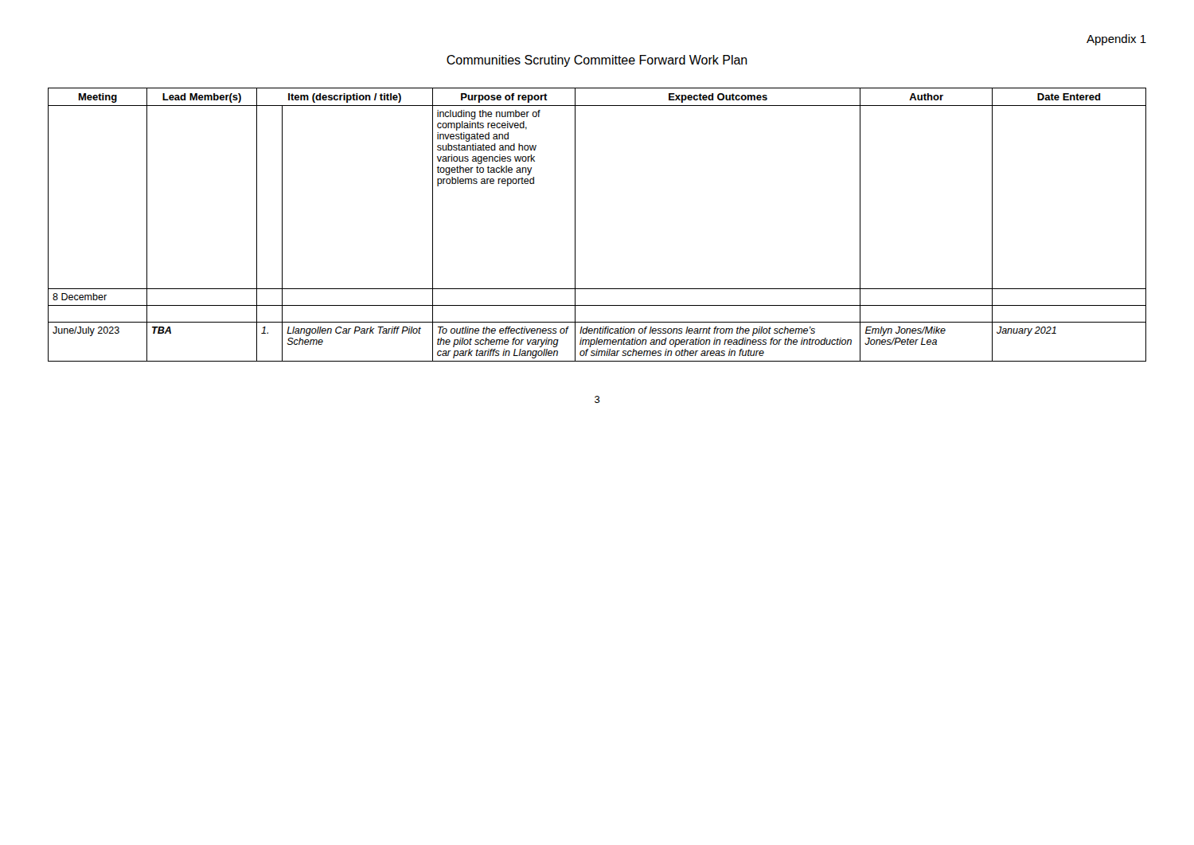Appendix 1
Communities Scrutiny Committee Forward Work Plan
| Meeting | Lead Member(s) | Item (description / title) | Purpose of report | Expected Outcomes | Author | Date Entered |
| --- | --- | --- | --- | --- | --- | --- |
| | | | | including the number of complaints received, investigated and substantiated and how various agencies work together to tackle any problems are reported | | | |
| 8 December | | | | | | | |
| June/July 2023 | TBA | 1. | Llangollen Car Park Tariff Pilot Scheme | To outline the effectiveness of the pilot scheme for varying car park tariffs in Llangollen | Identification of lessons learnt from the pilot scheme’s implementation and operation in readiness for the introduction of similar schemes in other areas in future | Emlyn Jones/Mike Jones/Peter Lea | January 2021 |
3